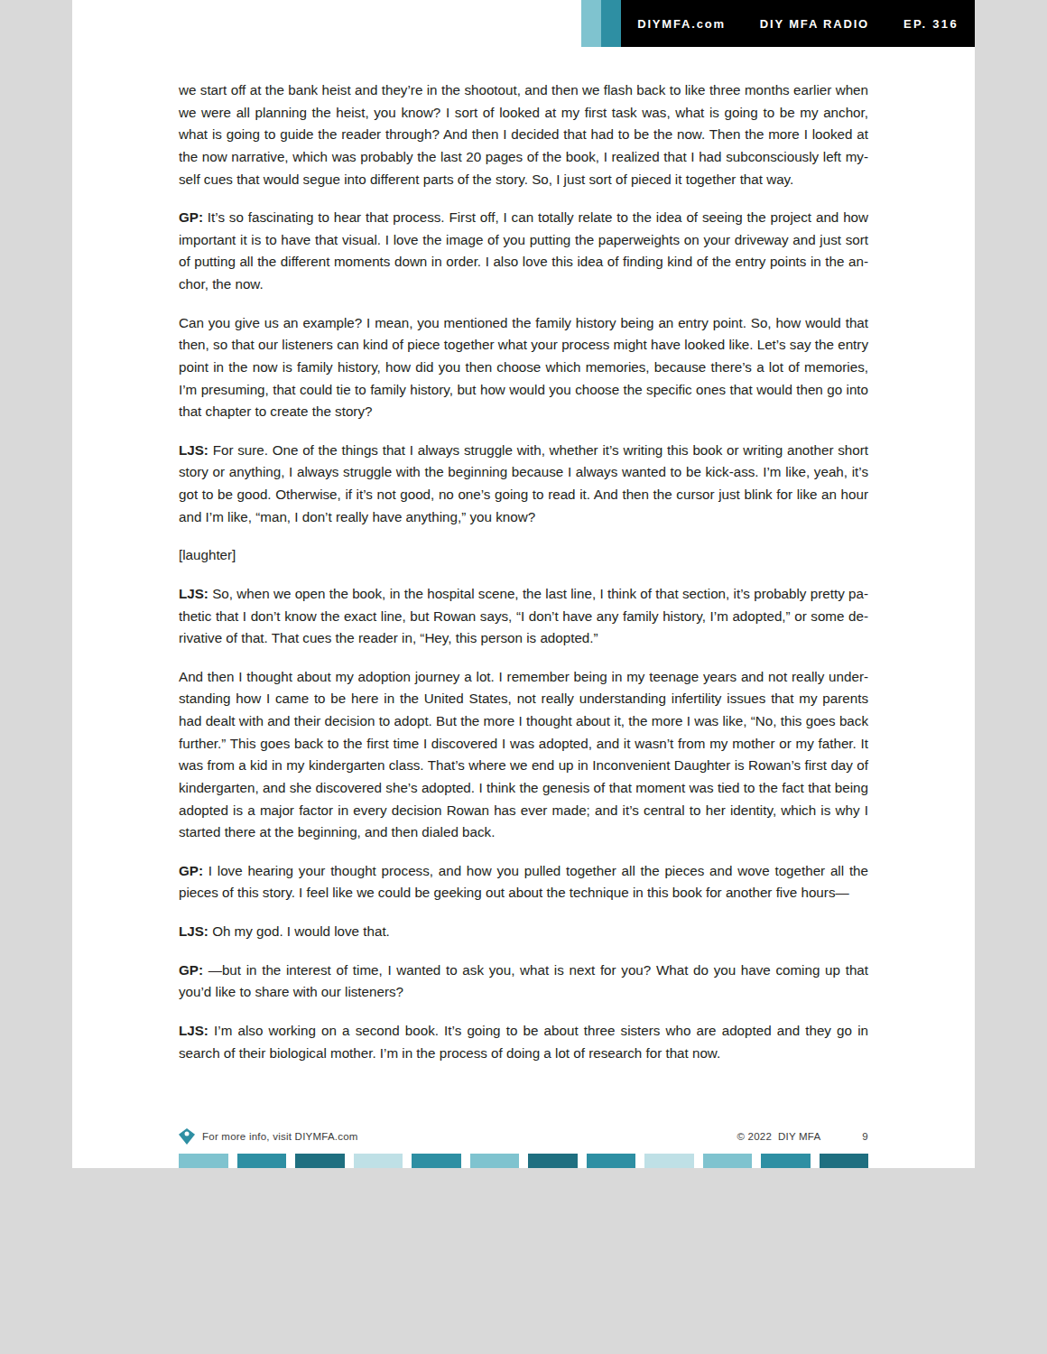DIYMFA.com
DIY MFA RADIO
EP. 316
we start off at the bank heist and they’re in the shootout, and then we flash back to like three months earlier when we were all planning the heist, you know? I sort of looked at my first task was, what is going to be my anchor, what is going to guide the reader through? And then I decided that had to be the now. Then the more I looked at the now narrative, which was probably the last 20 pages of the book, I realized that I had subconsciously left myself cues that would segue into different parts of the story. So, I just sort of pieced it together that way.
GP: It’s so fascinating to hear that process. First off, I can totally relate to the idea of seeing the project and how important it is to have that visual. I love the image of you putting the paperweights on your driveway and just sort of putting all the different moments down in order. I also love this idea of finding kind of the entry points in the anchor, the now.
Can you give us an example? I mean, you mentioned the family history being an entry point. So, how would that then, so that our listeners can kind of piece together what your process might have looked like. Let’s say the entry point in the now is family history, how did you then choose which memories, because there’s a lot of memories, I’m presuming, that could tie to family history, but how would you choose the specific ones that would then go into that chapter to create the story?
LJS: For sure. One of the things that I always struggle with, whether it’s writing this book or writing another short story or anything, I always struggle with the beginning because I always wanted to be kick-ass. I’m like, yeah, it’s got to be good. Otherwise, if it’s not good, no one’s going to read it. And then the cursor just blink for like an hour and I’m like, “man, I don’t really have anything,” you know?
[laughter]
LJS: So, when we open the book, in the hospital scene, the last line, I think of that section, it’s probably pretty pathetic that I don’t know the exact line, but Rowan says, “I don’t have any family history, I’m adopted,” or some derivative of that. That cues the reader in, “Hey, this person is adopted.”
And then I thought about my adoption journey a lot. I remember being in my teenage years and not really understanding how I came to be here in the United States, not really understanding infertility issues that my parents had dealt with and their decision to adopt. But the more I thought about it, the more I was like, “No, this goes back further.” This goes back to the first time I discovered I was adopted, and it wasn’t from my mother or my father. It was from a kid in my kindergarten class. That’s where we end up in Inconvenient Daughter is Rowan’s first day of kindergarten, and she discovered she’s adopted. I think the genesis of that moment was tied to the fact that being adopted is a major factor in every decision Rowan has ever made; and it’s central to her identity, which is why I started there at the beginning, and then dialed back.
GP: I love hearing your thought process, and how you pulled together all the pieces and wove together all the pieces of this story. I feel like we could be geeking out about the technique in this book for another five hours—
LJS: Oh my god. I would love that.
GP: —but in the interest of time, I wanted to ask you, what is next for you? What do you have coming up that you’d like to share with our listeners?
LJS: I’m also working on a second book. It’s going to be about three sisters who are adopted and they go in search of their biological mother. I’m in the process of doing a lot of research for that now.
For more info, visit DIYMFA.com
© 2022 DIY MFA 9